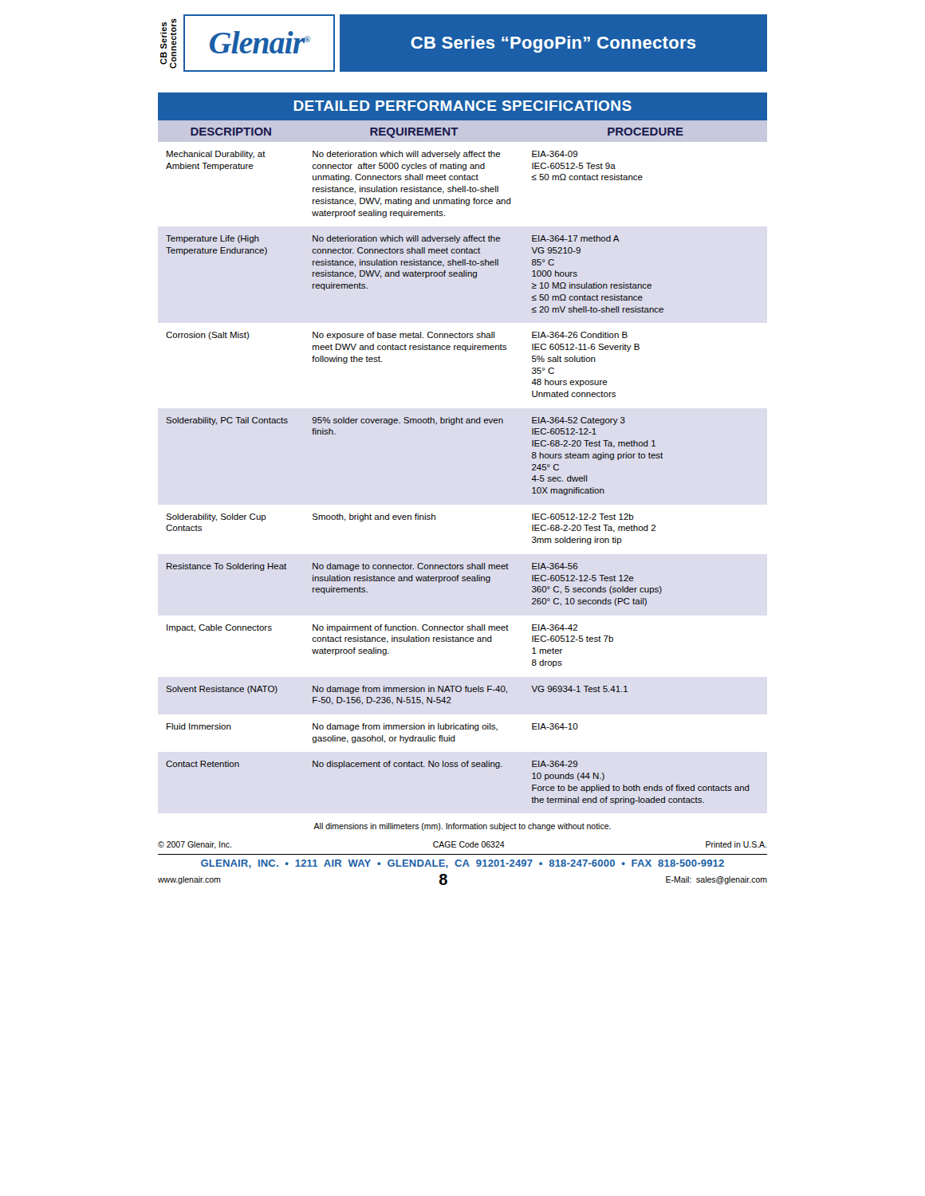CB Series
Connectors
Glenair®
CB Series “PogoPin” Connectors
DETAILED PERFORMANCE SPECIFICATIONS
| DESCRIPTION | REQUIREMENT | PROCEDURE |
| --- | --- | --- |
| Mechanical Durability, at Ambient Temperature | No deterioration which will adversely affect the connector after 5000 cycles of mating and unmating. Connectors shall meet contact resistance, insulation resistance, shell-to-shell resistance, DWV, mating and unmating force and waterproof sealing requirements. | EIA-364-09 IEC-60512-5 Test 9a ≤ 50 mΩ contact resistance |
| Temperature Life (High Temperature Endurance) | No deterioration which will adversely affect the connector. Connectors shall meet contact resistance, insulation resistance, shell-to-shell resistance, DWV, and waterproof sealing requirements. | EIA-364-17 method A VG 95210-9 85° C 1000 hours ≥ 10 MΩ insulation resistance ≤ 50 mΩ contact resistance ≤ 20 mV shell-to-shell resistance |
| Corrosion (Salt Mist) | No exposure of base metal. Connectors shall meet DWV and contact resistance requirements following the test. | EIA-364-26 Condition B IEC 60512-11-6 Severity B 5% salt solution 35° C 48 hours exposure Unmated connectors |
| Solderability, PC Tail Contacts | 95% solder coverage. Smooth, bright and even finish. | EIA-364-52 Category 3 IEC-60512-12-1 IEC-68-2-20 Test Ta, method 1 8 hours steam aging prior to test 245° C 4-5 sec. dwell 10X magnification |
| Solderability, Solder Cup Contacts | Smooth, bright and even finish | IEC-60512-12-2 Test 12b IEC-68-2-20 Test Ta, method 2 3mm soldering iron tip |
| Resistance To Soldering Heat | No damage to connector. Connectors shall meet insulation resistance and waterproof sealing requirements. | EIA-364-56 IEC-60512-12-5 Test 12e 360° C, 5 seconds (solder cups) 260° C, 10 seconds (PC tail) |
| Impact, Cable Connectors | No impairment of function. Connector shall meet contact resistance, insulation resistance and waterproof sealing. | EIA-364-42 IEC-60512-5 test 7b 1 meter 8 drops |
| Solvent Resistance (NATO) | No damage from immersion in NATO fuels F-40, F-50, D-156, D-236, N-515, N-542 | VG 96934-1 Test 5.41.1 |
| Fluid Immersion | No damage from immersion in lubricating oils, gasoline, gasohol, or hydraulic fluid | EIA-364-10 |
| Contact Retention | No displacement of contact. No loss of sealing. | EIA-364-29 10 pounds (44 N.) Force to be applied to both ends of fixed contacts and the terminal end of spring-loaded contacts. |
All dimensions in millimeters (mm). Information subject to change without notice.
© 2007 Glenair, Inc. CAGE Code 06324 Printed in U.S.A.
GLENAIR, INC. • 1211 AIR WAY • GLENDALE, CA 91201-2497 • 818-247-6000 • FAX 818-500-9912
www.glenair.com 8 E-Mail: sales@glenair.com